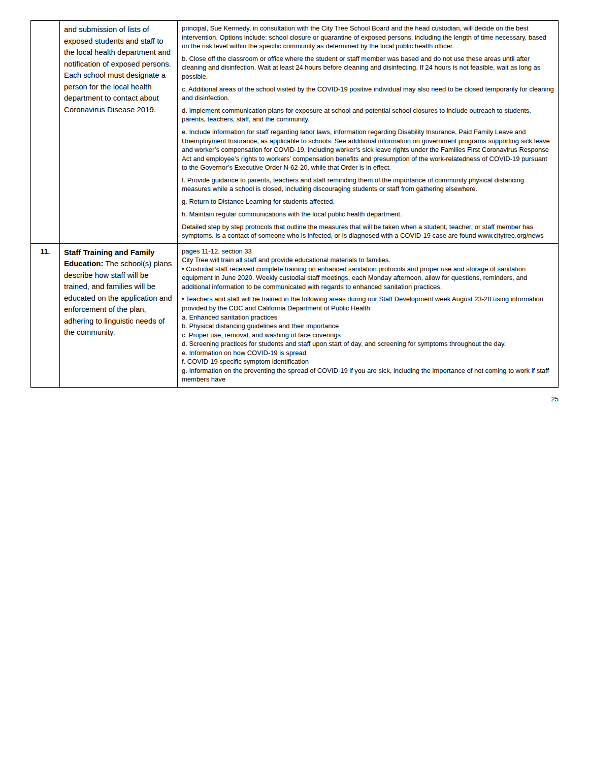| | and submission of lists of exposed students and staff to the local health department and notification of exposed persons. Each school must designate a person for the local health department to contact about Coronavirus Disease 2019. | principal, Sue Kennedy, in consultation with the City Tree School Board and the head custodian, will decide on the best intervention. Options include: school closure or quarantine of exposed persons, including the length of time necessary, based on the risk level within the specific community as determined by the local public health officer. b. Close off the classroom or office where the student or staff member was based and do not use these areas until after cleaning and disinfection. Wait at least 24 hours before cleaning and disinfecting. If 24 hours is not feasible, wait as long as possible. c. Additional areas of the school visited by the COVID-19 positive individual may also need to be closed temporarily for cleaning and disinfection. d. Implement communication plans for exposure at school and potential school closures to include outreach to students, parents, teachers, staff, and the community. e. Include information for staff regarding labor laws, information regarding Disability Insurance, Paid Family Leave and Unemployment Insurance, as applicable to schools. See additional information on government programs supporting sick leave and worker’s compensation for COVID-19, including worker’s sick leave rights under the Families First Coronavirus Response Act and employee’s rights to workers’ compensation benefits and presumption of the work-relatedness of COVID-19 pursuant to the Governor’s Executive Order N-62-20, while that Order is in effect. f. Provide guidance to parents, teachers and staff reminding them of the importance of community physical distancing measures while a school is closed, including discouraging students or staff from gathering elsewhere. g. Return to Distance Learning for students affected. h. Maintain regular communications with the local public health department. Detailed step by step protocols that outline the measures that will be taken when a student, teacher, or staff member has symptoms, is a contact of someone who is infected, or is diagnosed with a COVID-19 case are found www.citytree.org/news |
| 11. | Staff Training and Family Education: The school(s) plans describe how staff will be trained, and families will be educated on the application and enforcement of the plan, adhering to linguistic needs of the community. | pages 11-12, section 33 City Tree will train all staff and provide educational materials to families. • Custodial staff received complete training on enhanced sanitation protocols and proper use and storage of sanitation equipment in June 2020. Weekly custodial staff meetings, each Monday afternoon, allow for questions, reminders, and additional information to be communicated with regards to enhanced sanitation practices. • Teachers and staff will be trained in the following areas during our Staff Development week August 23-28 using information provided by the CDC and California Department of Public Health. a. Enhanced sanitation practices b. Physical distancing guidelines and their importance c. Proper use, removal, and washing of face coverings d. Screening practices for students and staff upon start of day, and screening for symptoms throughout the day. e. Information on how COVID-19 is spread f. COVID-19 specific symptom identification g. Information on the preventing the spread of COVID-19 if you are sick, including the importance of not coming to work if staff members have |
25